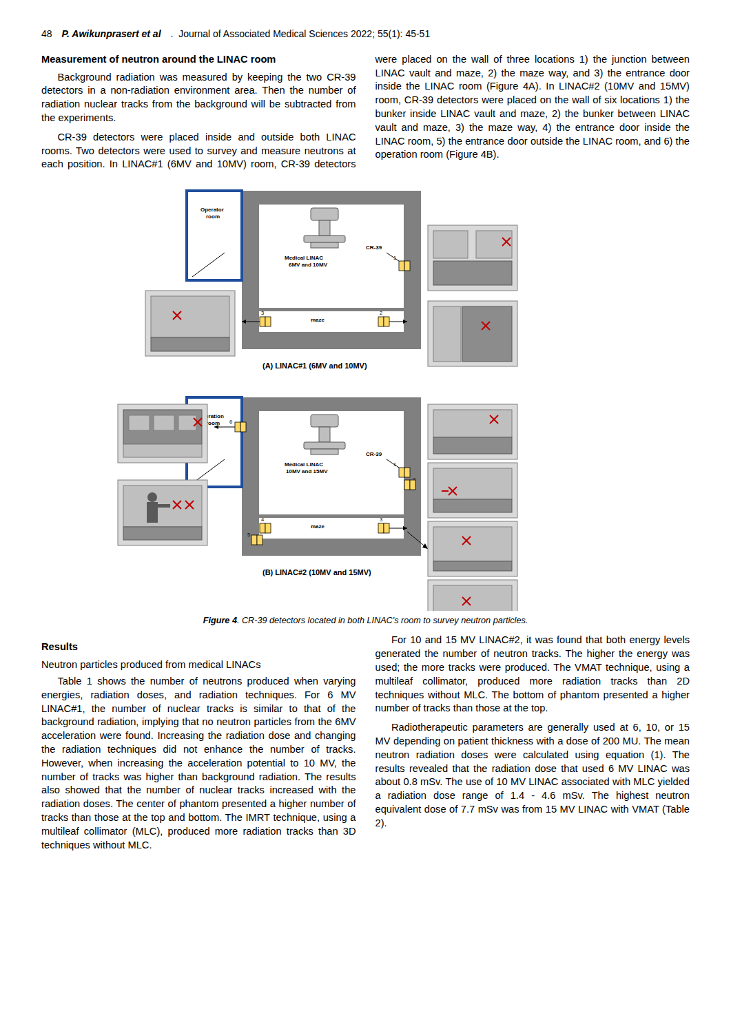48 P. Awikunprasert et al. Journal of Associated Medical Sciences 2022; 55(1): 45-51
Measurement of neutron around the LINAC room
Background radiation was measured by keeping the two CR-39 detectors in a non-radiation environment area. Then the number of radiation nuclear tracks from the background will be subtracted from the experiments.
CR-39 detectors were placed inside and outside both LINAC rooms. Two detectors were used to survey and measure neutrons at each position. In LINAC#1 (6MV and 10MV) room, CR-39 detectors were placed on the wall of three locations 1) the junction between LINAC vault and maze, 2) the maze way, and 3) the entrance door inside the LINAC room (Figure 4A). In LINAC#2 (10MV and 15MV) room, CR-39 detectors were placed on the wall of six locations 1) the bunker inside LINAC vault and maze, 2) the bunker between LINAC vault and maze, 3) the maze way, 4) the entrance door inside the LINAC room, 5) the entrance door outside the LINAC room, and 6) the operation room (Figure 4B).
Operator room Medical LINAC 6MV and 10MV CR-39 1 maze 2 3 (A) LINAC#1 (6MV and 10MV) Operation room Medical LINAC 10MV and 15MV CR-39 1 2 3 4 5 6 maze (B) LINAC#2 (10MV and 15MV)
Figure 4. CR-39 detectors located in both LINAC's room to survey neutron particles.
Results
Neutron particles produced from medical LINACs
Table 1 shows the number of neutrons produced when varying energies, radiation doses, and radiation techniques. For 6 MV LINAC#1, the number of nuclear tracks is similar to that of the background radiation, implying that no neutron particles from the 6MV acceleration were found. Increasing the radiation dose and changing the radiation techniques did not enhance the number of tracks. However, when increasing the acceleration potential to 10 MV, the number of tracks was higher than background radiation. The results also showed that the number of nuclear tracks increased with the radiation doses. The center of phantom presented a higher number of tracks than those at the top and bottom. The IMRT technique, using a multileaf collimator (MLC), produced more radiation tracks than 3D techniques without MLC.
For 10 and 15 MV LINAC#2, it was found that both energy levels generated the number of neutron tracks. The higher the energy was used; the more tracks were produced. The VMAT technique, using a multileaf collimator, produced more radiation tracks than 2D techniques without MLC. The bottom of phantom presented a higher number of tracks than those at the top.
Radiotherapeutic parameters are generally used at 6, 10, or 15 MV depending on patient thickness with a dose of 200 MU. The mean neutron radiation doses were calculated using equation (1). The results revealed that the radiation dose that used 6 MV LINAC was about 0.8 mSv. The use of 10 MV LINAC associated with MLC yielded a radiation dose range of 1.4 - 4.6 mSv. The highest neutron equivalent dose of 7.7 mSv was from 15 MV LINAC with VMAT (Table 2).